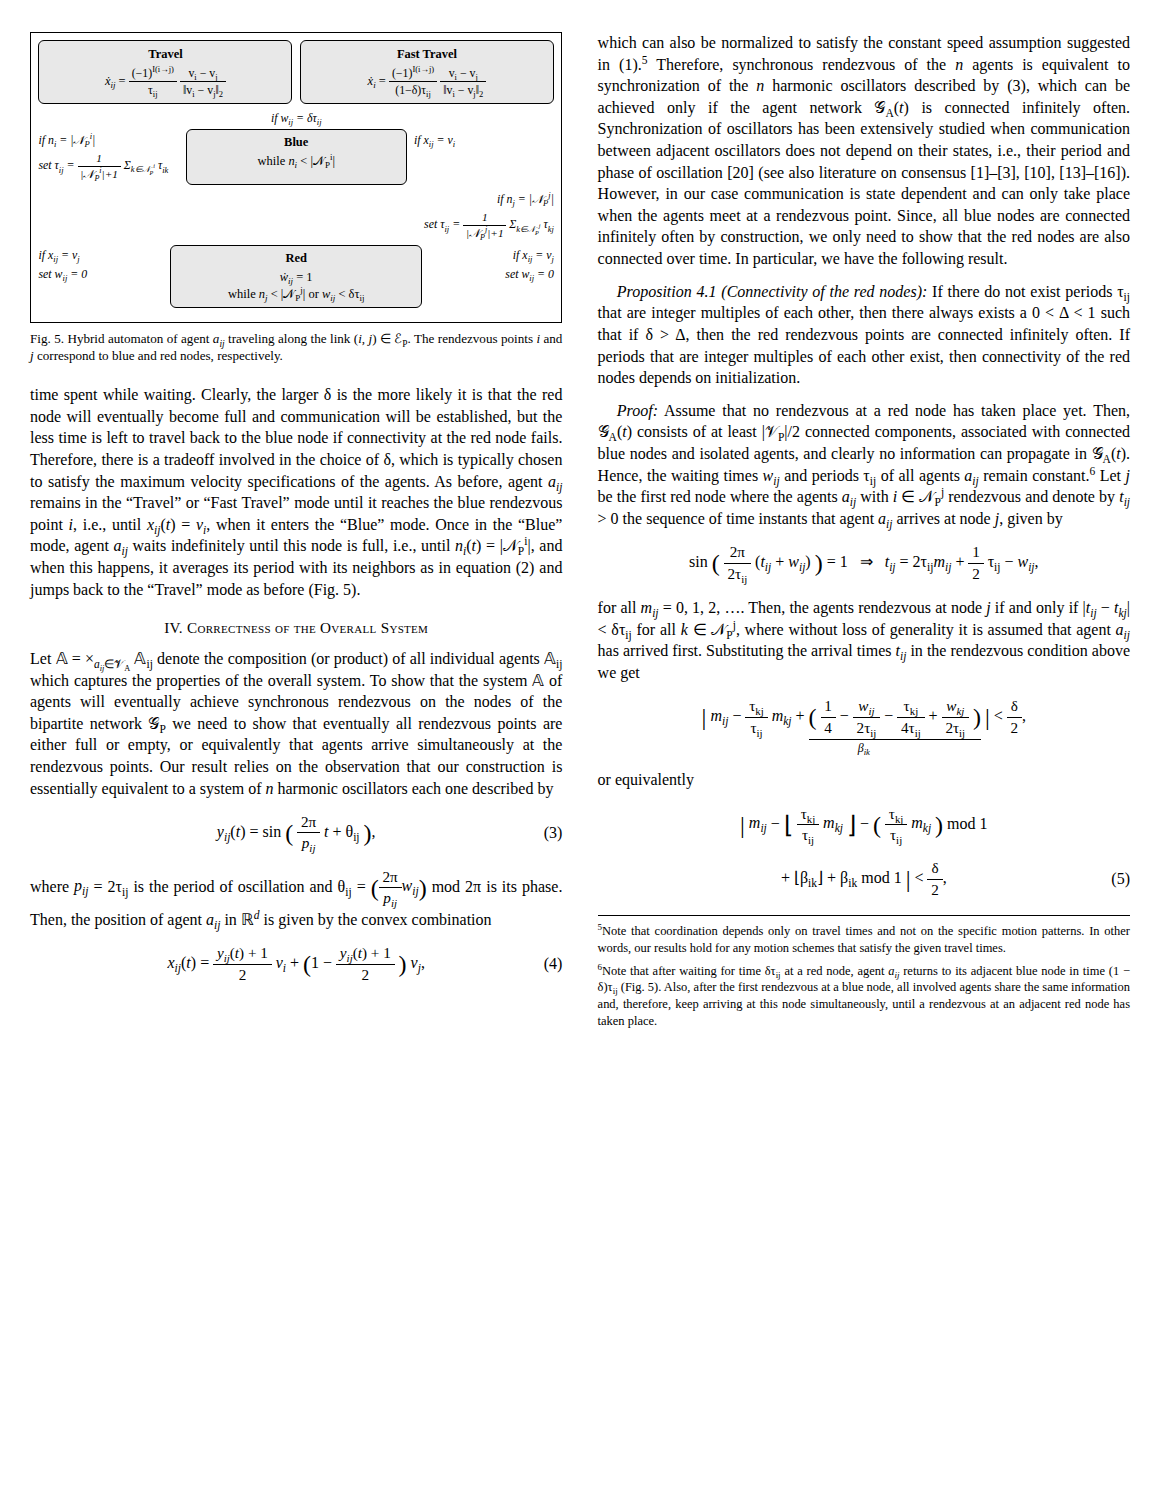Travel ẋij = (−1)I(i→j) τij vi − vj‖vi − vj‖2
Fast Travel ẋi = (−1)I(i→j)(1−δ)τij vi − vj‖vi − vj‖2
if wij = δτij
if ni = |𝒩Pi|
set τij = 1|𝒩Pi|+1 Σk∈𝒩Pi τik
Blue while ni < |𝒩Pi|
if xij = vi
if nj = |𝒩Pj|
set τij = 1|𝒩Pj|+1 Σk∈𝒩Pj τkj
if xij = vj
set wij = 0
Red ẇij = 1
while nj < |𝒩Pj| or wij < δτij
if xij = vj
set wij = 0
Fig. 5. Hybrid automaton of agent aij traveling along the link (i, j) ∈ ℰP. The rendezvous points i and j correspond to blue and red nodes, respectively.
time spent while waiting. Clearly, the larger δ is the more likely it is that the red node will eventually become full and communication will be established, but the less time is left to travel back to the blue node if connectivity at the red node fails. Therefore, there is a tradeoff involved in the choice of δ, which is typically chosen to satisfy the maximum velocity specifications of the agents. As before, agent aij remains in the “Travel” or “Fast Travel” mode until it reaches the blue rendezvous point i, i.e., until xij(t) = vi, when it enters the “Blue” mode. Once in the “Blue” mode, agent aij waits indefinitely until this node is full, i.e., until ni(t) = |𝒩Pi|, and when this happens, it averages its period with its neighbors as in equation (2) and jumps back to the “Travel” mode as before (Fig. 5).
IV. Correctness of the Overall System
Let 𝔸 = ×aij∈𝒱A 𝔸ij denote the composition (or product) of all individual agents 𝔸ij which captures the properties of the overall system. To show that the system 𝔸 of agents will eventually achieve synchronous rendezvous on the nodes of the bipartite network 𝒢P we need to show that eventually all rendezvous points are either full or empty, or equivalently that agents arrive simultaneously at the rendezvous points. Our result relies on the observation that our construction is essentially equivalent to a system of n harmonic oscillators each one described by
yij(t) = sin ( 2π pij t + θij ), (3)
where pij = 2τij is the period of oscillation and θij = (2π pij wij) mod 2π is its phase. Then, the position of agent aij in ℝd is given by the convex combination
xij(t) = yij(t) + 12 vi + (1 − yij(t) + 12 ) vj, (4)
which can also be normalized to satisfy the constant speed assumption suggested in (1).5 Therefore, synchronous rendezvous of the n agents is equivalent to synchronization of the n harmonic oscillators described by (3), which can be achieved only if the agent network 𝒢A(t) is connected infinitely often. Synchronization of oscillators has been extensively studied when communication between adjacent oscillators does not depend on their states, i.e., their period and phase of oscillation [20] (see also literature on consensus [1]–[3], [10], [13]–[16]). However, in our case communication is state dependent and can only take place when the agents meet at a rendezvous point. Since, all blue nodes are connected infinitely often by construction, we only need to show that the red nodes are also connected over time. In particular, we have the following result.
Proposition 4.1 (Connectivity of the red nodes): If there do not exist periods τij that are integer multiples of each other, then there always exists a 0 < Δ < 1 such that if δ > Δ, then the red rendezvous points are connected infinitely often. If periods that are integer multiples of each other exist, then connectivity of the red nodes depends on initialization.
Proof: Assume that no rendezvous at a red node has taken place yet. Then, 𝒢A(t) consists of at least |𝒱P|/2 connected components, associated with connected blue nodes and isolated agents, and clearly no information can propagate in 𝒢A(t). Hence, the waiting times wij and periods τij of all agents aij remain constant.6 Let j be the first red node where the agents aij with i ∈ 𝒩Pj rendezvous and denote by tij > 0 the sequence of time instants that agent aij arrives at node j, given by
sin ( 2π 2τij (tij + wij) ) = 1 ⇒ tij = 2τijmij + 12 τij − wij,
for all mij = 0, 1, 2, …. Then, the agents rendezvous at node j if and only if |tij − tkj| < δτij for all k ∈ 𝒩Pj, where without loss of generality it is assumed that agent aij has arrived first. Substituting the arrival times tij in the rendezvous condition above we get
| mij − τkj τij mkj + ( 14 − wij 2τij − τkj 4τij + wkj 2τij ) | < δ 2, βik
or equivalently
| mij − ⌊ τkj τij mkj ⌋ − ( τkj τij mkj ) mod 1
+ ⌊βik⌋ + βik mod 1 | < δ 2, (5)
5Note that coordination depends only on travel times and not on the specific motion patterns. In other words, our results hold for any motion schemes that satisfy the given travel times.
6Note that after waiting for time δτij at a red node, agent aij returns to its adjacent blue node in time (1 − δ)τij (Fig. 5). Also, after the first rendezvous at a blue node, all involved agents share the same information and, therefore, keep arriving at this node simultaneously, until a rendezvous at an adjacent red node has taken place.